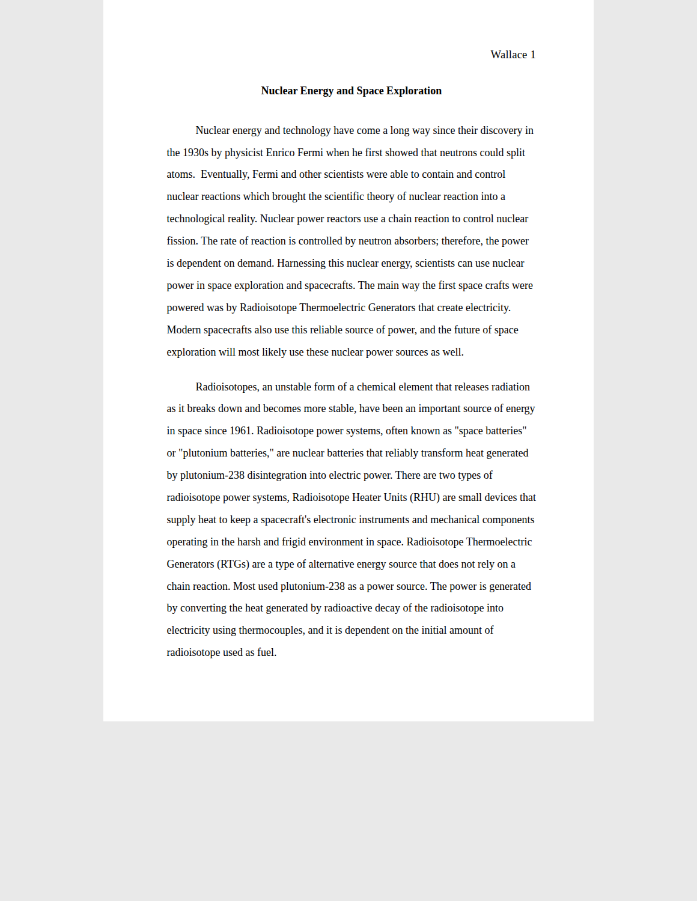Wallace 1
Nuclear Energy and Space Exploration
Nuclear energy and technology have come a long way since their discovery in the 1930s by physicist Enrico Fermi when he first showed that neutrons could split atoms. Eventually, Fermi and other scientists were able to contain and control nuclear reactions which brought the scientific theory of nuclear reaction into a technological reality. Nuclear power reactors use a chain reaction to control nuclear fission. The rate of reaction is controlled by neutron absorbers; therefore, the power is dependent on demand. Harnessing this nuclear energy, scientists can use nuclear power in space exploration and spacecrafts. The main way the first space crafts were powered was by Radioisotope Thermoelectric Generators that create electricity. Modern spacecrafts also use this reliable source of power, and the future of space exploration will most likely use these nuclear power sources as well.
Radioisotopes, an unstable form of a chemical element that releases radiation as it breaks down and becomes more stable, have been an important source of energy in space since 1961. Radioisotope power systems, often known as "space batteries" or "plutonium batteries," are nuclear batteries that reliably transform heat generated by plutonium-238 disintegration into electric power. There are two types of radioisotope power systems, Radioisotope Heater Units (RHU) are small devices that supply heat to keep a spacecraft's electronic instruments and mechanical components operating in the harsh and frigid environment in space. Radioisotope Thermoelectric Generators (RTGs) are a type of alternative energy source that does not rely on a chain reaction. Most used plutonium-238 as a power source. The power is generated by converting the heat generated by radioactive decay of the radioisotope into electricity using thermocouples, and it is dependent on the initial amount of radioisotope used as fuel.